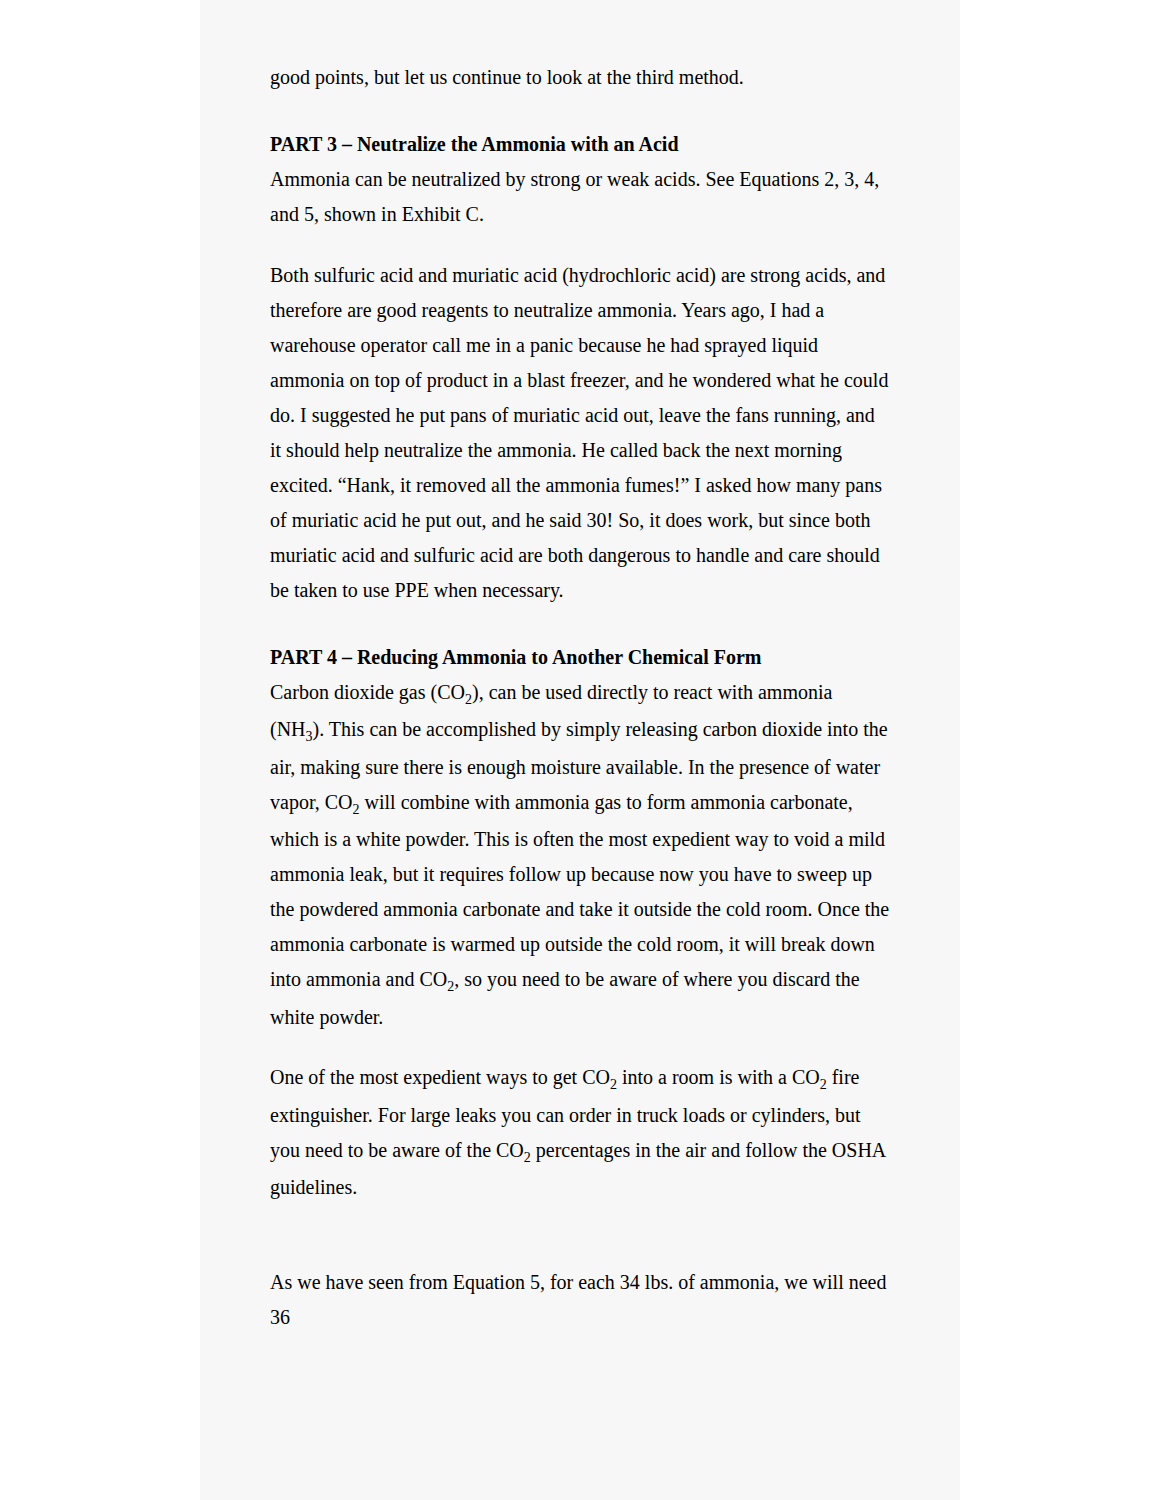good points, but let us continue to look at the third method.
PART 3 – Neutralize the Ammonia with an Acid
Ammonia can be neutralized by strong or weak acids. See Equations 2, 3, 4, and 5, shown in Exhibit C.
Both sulfuric acid and muriatic acid (hydrochloric acid) are strong acids, and therefore are good reagents to neutralize ammonia. Years ago, I had a warehouse operator call me in a panic because he had sprayed liquid ammonia on top of product in a blast freezer, and he wondered what he could do. I suggested he put pans of muriatic acid out, leave the fans running, and it should help neutralize the ammonia. He called back the next morning excited. “Hank, it removed all the ammonia fumes!” I asked how many pans of muriatic acid he put out, and he said 30! So, it does work, but since both muriatic acid and sulfuric acid are both dangerous to handle and care should be taken to use PPE when necessary.
PART 4 – Reducing Ammonia to Another Chemical Form
Carbon dioxide gas (CO2), can be used directly to react with ammonia (NH3). This can be accomplished by simply releasing carbon dioxide into the air, making sure there is enough moisture available. In the presence of water vapor, CO2 will combine with ammonia gas to form ammonia carbonate, which is a white powder. This is often the most expedient way to void a mild ammonia leak, but it requires follow up because now you have to sweep up the powdered ammonia carbonate and take it outside the cold room. Once the ammonia carbonate is warmed up outside the cold room, it will break down into ammonia and CO2, so you need to be aware of where you discard the white powder.
One of the most expedient ways to get CO2 into a room is with a CO2 fire extinguisher. For large leaks you can order in truck loads or cylinders, but you need to be aware of the CO2 percentages in the air and follow the OSHA guidelines.
As we have seen from Equation 5, for each 34 lbs. of ammonia, we will need 36